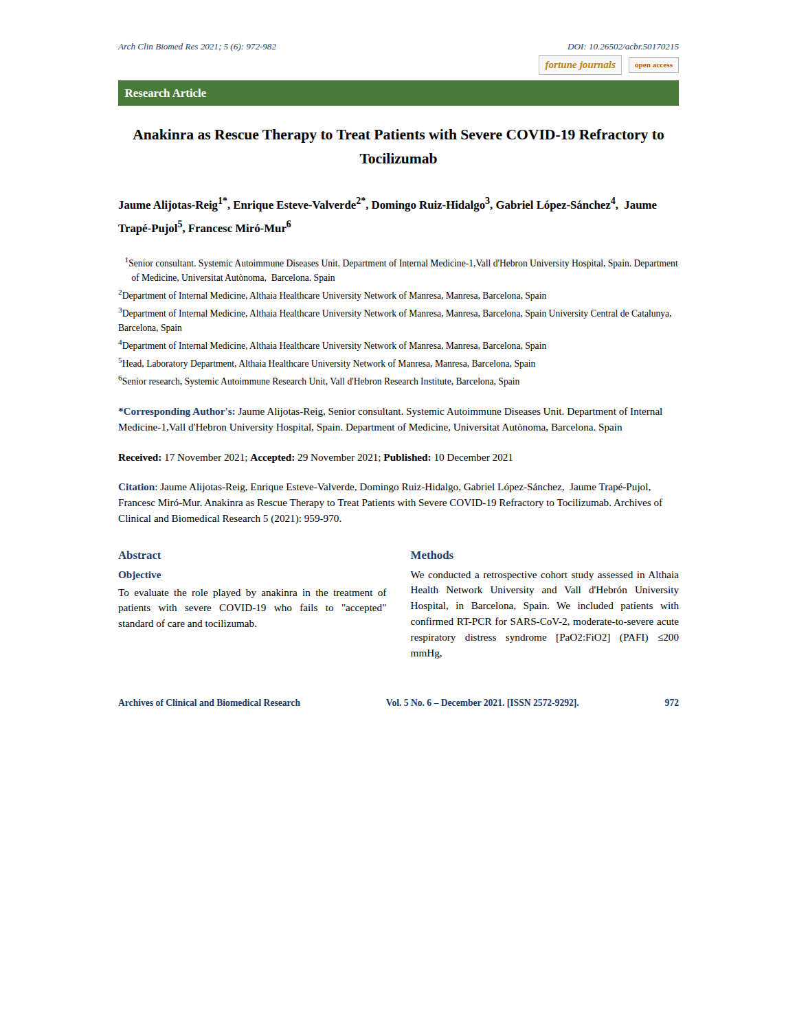Arch Clin Biomed Res 2021; 5 (6): 972-982
DOI: 10.26502/acbr.50170215
fortune journals open access
Research Article
Anakinra as Rescue Therapy to Treat Patients with Severe COVID-19 Refractory to Tocilizumab
Jaume Alijotas-Reig1*, Enrique Esteve-Valverde2*, Domingo Ruiz-Hidalgo3, Gabriel López-Sánchez4, Jaume Trapé-Pujol5, Francesc Miró-Mur6
1Senior consultant. Systemic Autoimmune Diseases Unit. Department of Internal Medicine-1,Vall d'Hebron University Hospital, Spain. Department of Medicine, Universitat Autònoma, Barcelona. Spain
2Department of Internal Medicine, Althaia Healthcare University Network of Manresa, Manresa, Barcelona, Spain
3Department of Internal Medicine, Althaia Healthcare University Network of Manresa, Manresa, Barcelona, Spain University Central de Catalunya, Barcelona, Spain
4Department of Internal Medicine, Althaia Healthcare University Network of Manresa, Manresa, Barcelona, Spain
5Head, Laboratory Department, Althaia Healthcare University Network of Manresa, Manresa, Barcelona, Spain
6Senior research, Systemic Autoimmune Research Unit, Vall d'Hebron Research Institute, Barcelona, Spain
*Corresponding Author's: Jaume Alijotas-Reig, Senior consultant. Systemic Autoimmune Diseases Unit. Department of Internal Medicine-1,Vall d'Hebron University Hospital, Spain. Department of Medicine, Universitat Autònoma, Barcelona. Spain
Received: 17 November 2021; Accepted: 29 November 2021; Published: 10 December 2021
Citation: Jaume Alijotas-Reig, Enrique Esteve-Valverde, Domingo Ruiz-Hidalgo, Gabriel López-Sánchez, Jaume Trapé-Pujol, Francesc Miró-Mur. Anakinra as Rescue Therapy to Treat Patients with Severe COVID-19 Refractory to Tocilizumab. Archives of Clinical and Biomedical Research 5 (2021): 959-970.
Abstract
Objective
To evaluate the role played by anakinra in the treatment of patients with severe COVID-19 who fails to "accepted" standard of care and tocilizumab.
Methods
We conducted a retrospective cohort study assessed in Althaia Health Network University and Vall d'Hebrón University Hospital, in Barcelona, Spain. We included patients with confirmed RT-PCR for SARS-CoV-2, moderate-to-severe acute respiratory distress syndrome [PaO2:FiO2] (PAFI) ≤200 mmHg,
Archives of Clinical and Biomedical Research
Vol. 5 No. 6 – December 2021. [ISSN 2572-9292].
972